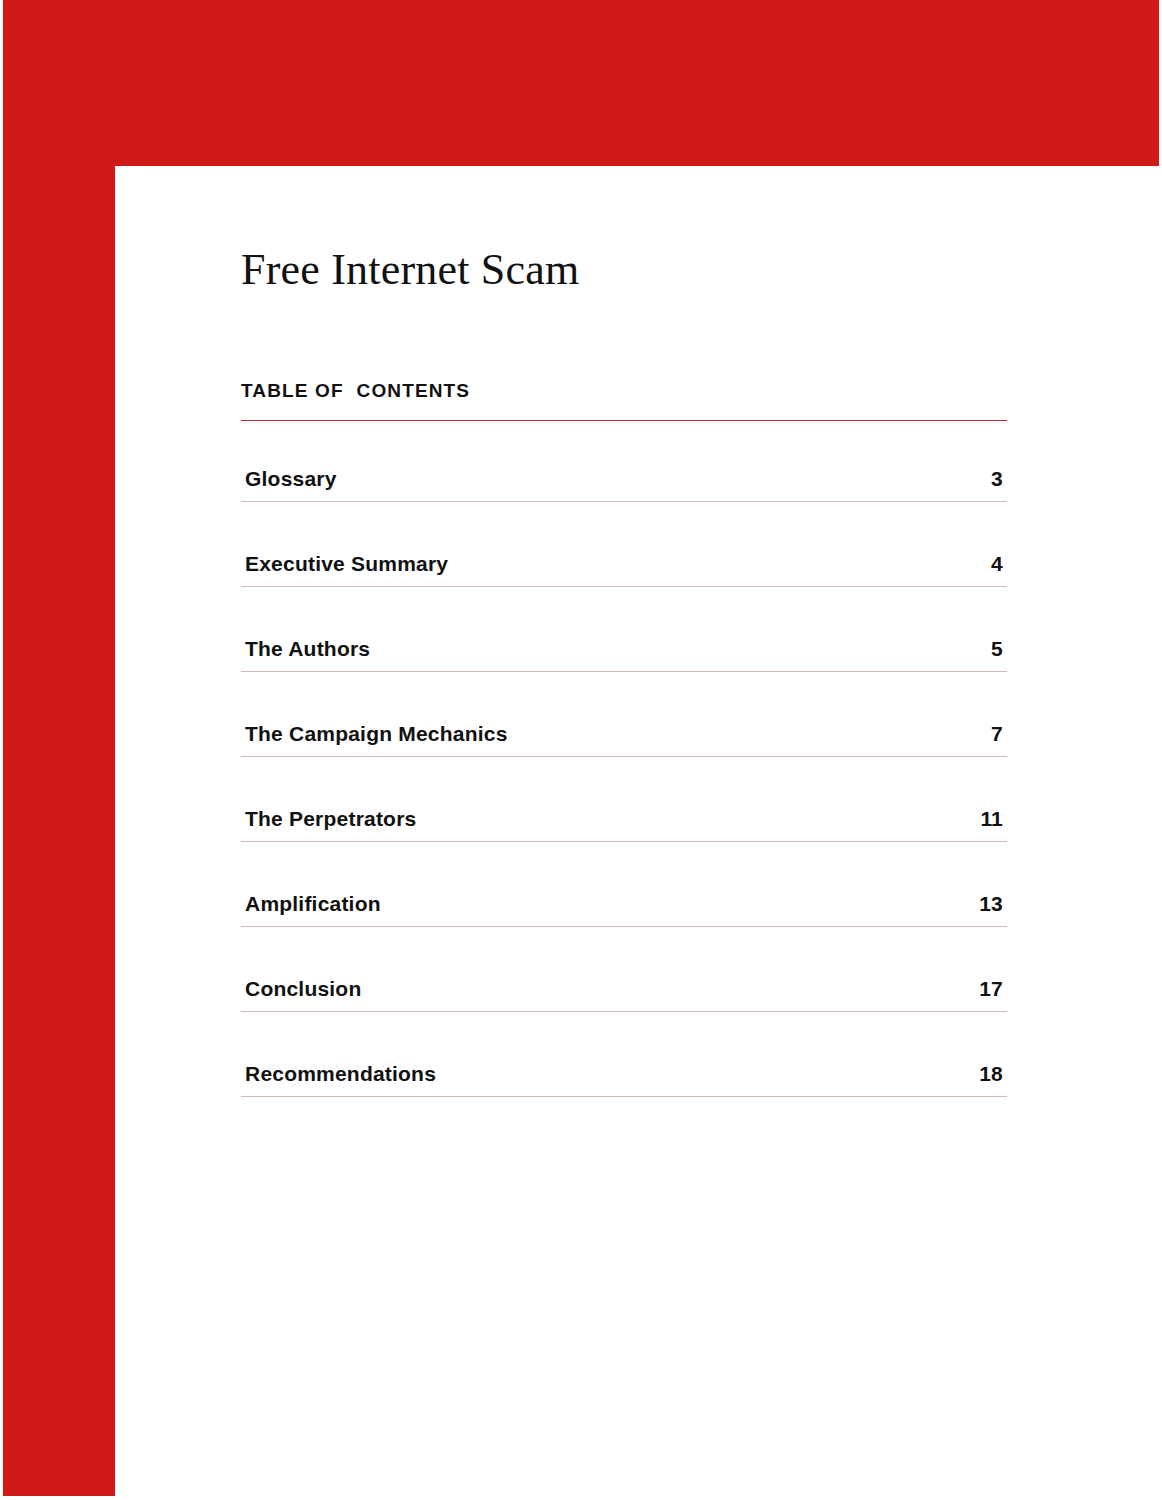Free Internet Scam
TABLE OF CONTENTS
Glossary 3
Executive Summary 4
The Authors 5
The Campaign Mechanics 7
The Perpetrators 11
Amplification 13
Conclusion 17
Recommendations 18